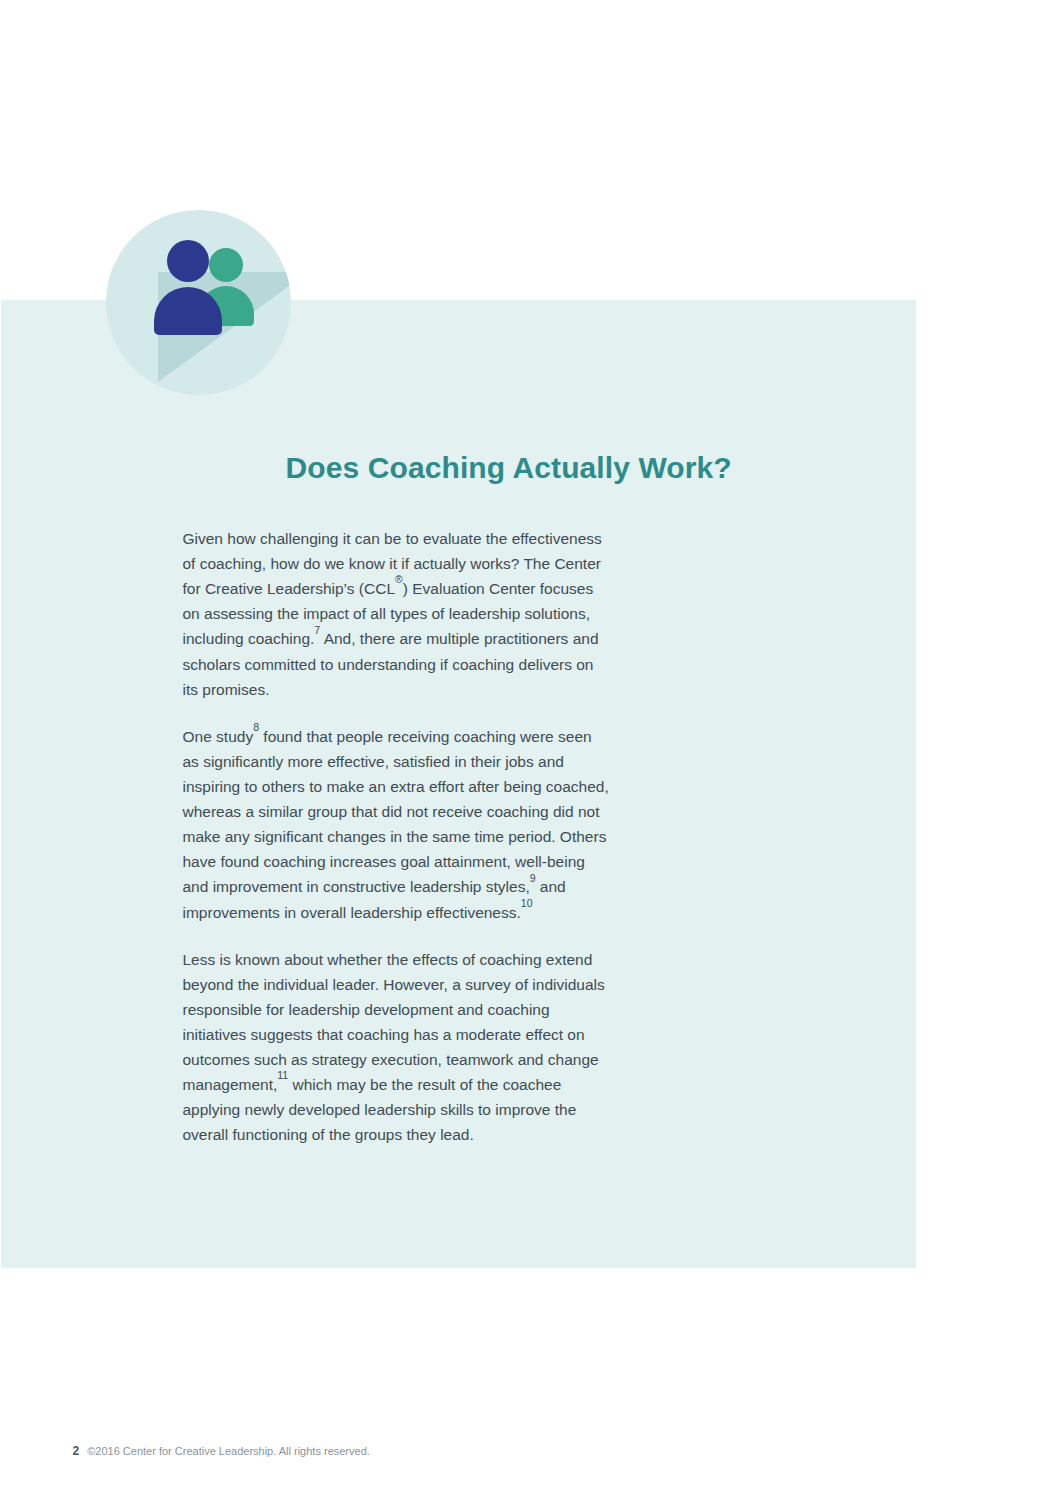Does Coaching Actually Work?
Given how challenging it can be to evaluate the effectiveness of coaching, how do we know it if actually works? The Center for Creative Leadership’s (CCL®) Evaluation Center focuses on assessing the impact of all types of leadership solutions, including coaching.7 And, there are multiple practitioners and scholars committed to understanding if coaching delivers on its promises.
One study8 found that people receiving coaching were seen as significantly more effective, satisfied in their jobs and inspiring to others to make an extra effort after being coached, whereas a similar group that did not receive coaching did not make any significant changes in the same time period. Others have found coaching increases goal attainment, well-being and improvement in constructive leadership styles,9 and improvements in overall leadership effectiveness.10
Less is known about whether the effects of coaching extend beyond the individual leader. However, a survey of individuals responsible for leadership development and coaching initiatives suggests that coaching has a moderate effect on outcomes such as strategy execution, teamwork and change management,11 which may be the result of the coachee applying newly developed leadership skills to improve the overall functioning of the groups they lead.
2©2016 Center for Creative Leadership. All rights reserved.